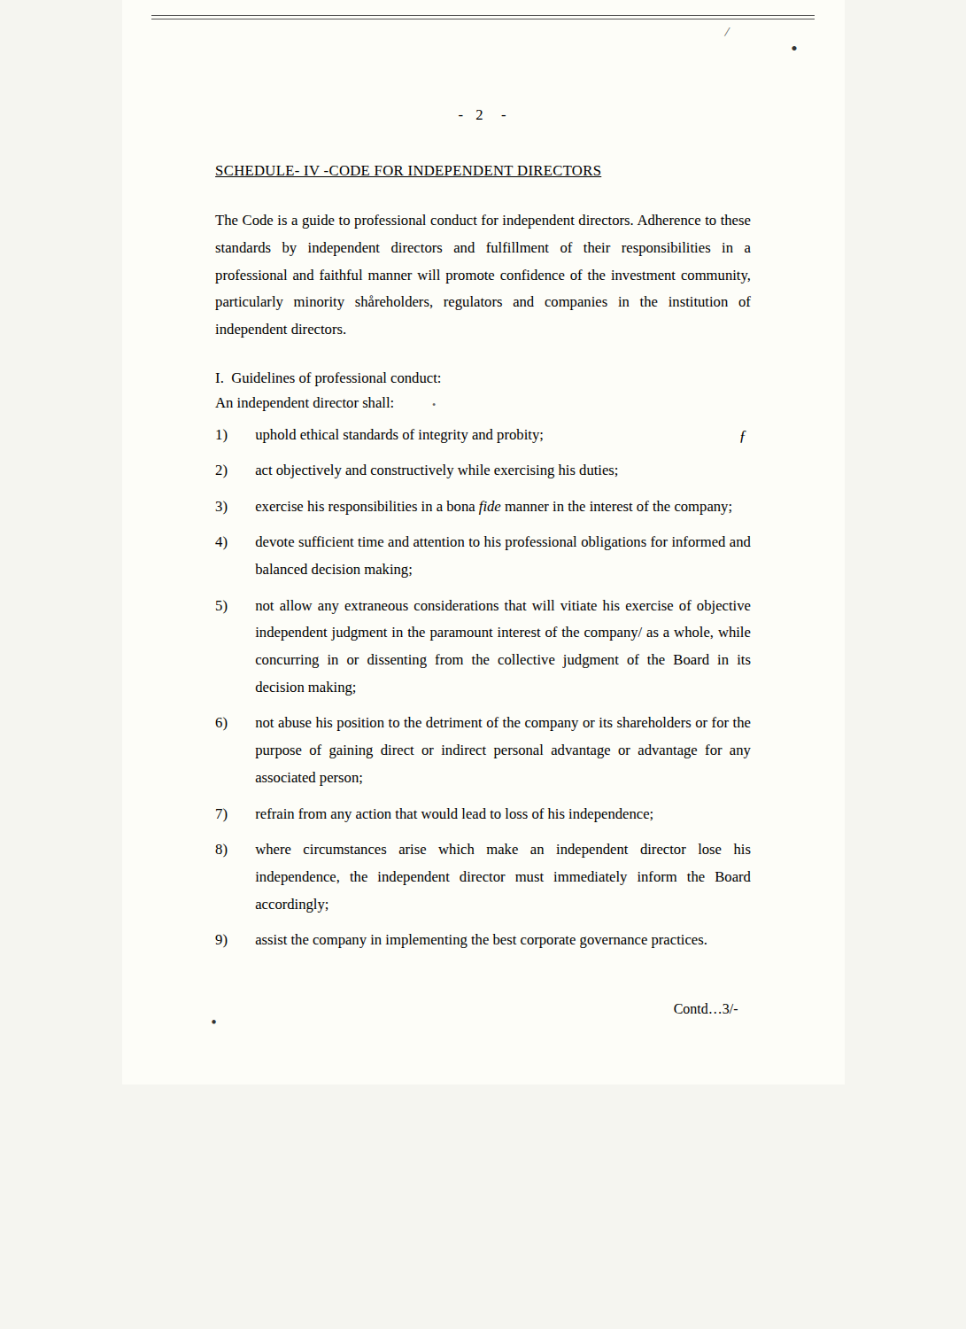/
•
- 2 -
SCHEDULE- IV -CODE FOR INDEPENDENT DIRECTORS
The Code is a guide to professional conduct for independent directors. Adherence to these standards by independent directors and fulfillment of their responsibilities in a professional and faithful manner will promote confidence of the investment community, particularly minority shåreholders, regulators and companies in the institution of independent directors.
I. Guidelines of professional conduct:
An independent director shall:•
uphold ethical standards of integrity and probity;ƒ
act objectively and constructively while exercising his duties;
exercise his responsibilities in a bona fide manner in the interest of the company;
devote sufficient time and attention to his professional obligations for informed and balanced decision making;
not allow any extraneous considerations that will vitiate his exercise of objective independent judgment in the paramount interest of the company/ as a whole, while concurring in or dissenting from the collective judgment of the Board in its decision making;
not abuse his position to the detriment of the company or its shareholders or for the purpose of gaining direct or indirect personal advantage or advantage for any associated person;
refrain from any action that would lead to loss of his independence;
where circumstances arise which make an independent director lose his independence, the independent director must immediately inform the Board accordingly;
assist the company in implementing the best corporate governance practices.
Contd…3/-
•